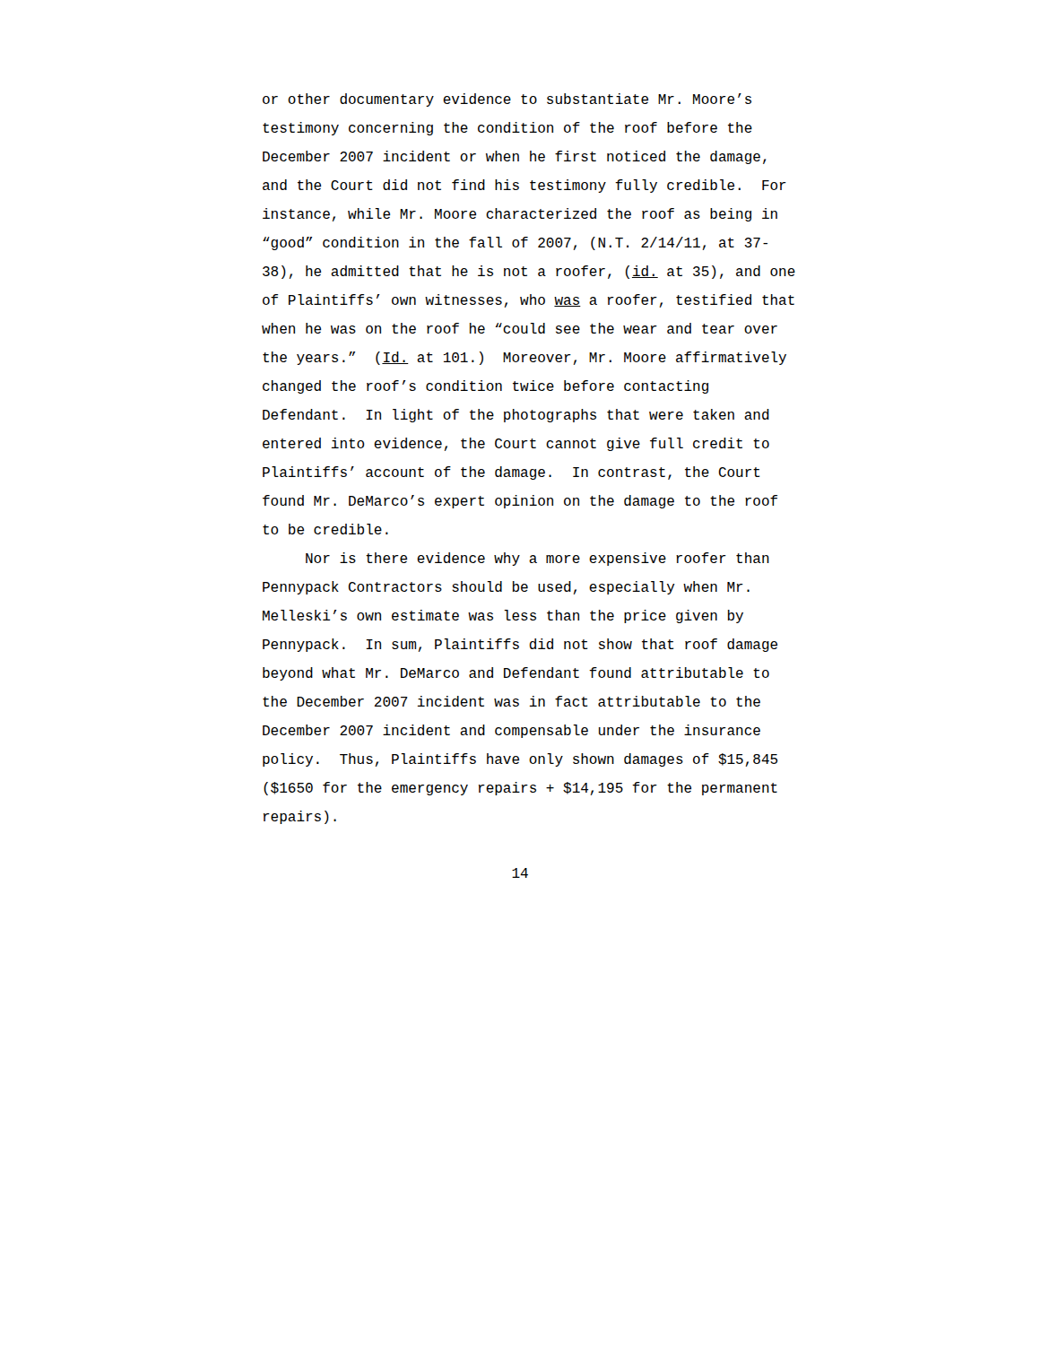or other documentary evidence to substantiate Mr. Moore’s testimony concerning the condition of the roof before the December 2007 incident or when he first noticed the damage, and the Court did not find his testimony fully credible. For instance, while Mr. Moore characterized the roof as being in “good” condition in the fall of 2007, (N.T. 2/14/11, at 37-38), he admitted that he is not a roofer, (id. at 35), and one of Plaintiffs’ own witnesses, who was a roofer, testified that when he was on the roof he “could see the wear and tear over the years.” (Id. at 101.) Moreover, Mr. Moore affirmatively changed the roof’s condition twice before contacting Defendant. In light of the photographs that were taken and entered into evidence, the Court cannot give full credit to Plaintiffs’ account of the damage. In contrast, the Court found Mr. DeMarco’s expert opinion on the damage to the roof to be credible.
Nor is there evidence why a more expensive roofer than Pennypack Contractors should be used, especially when Mr. Melleski’s own estimate was less than the price given by Pennypack. In sum, Plaintiffs did not show that roof damage beyond what Mr. DeMarco and Defendant found attributable to the December 2007 incident was in fact attributable to the December 2007 incident and compensable under the insurance policy. Thus, Plaintiffs have only shown damages of $15,845 ($1650 for the emergency repairs + $14,195 for the permanent repairs).
14